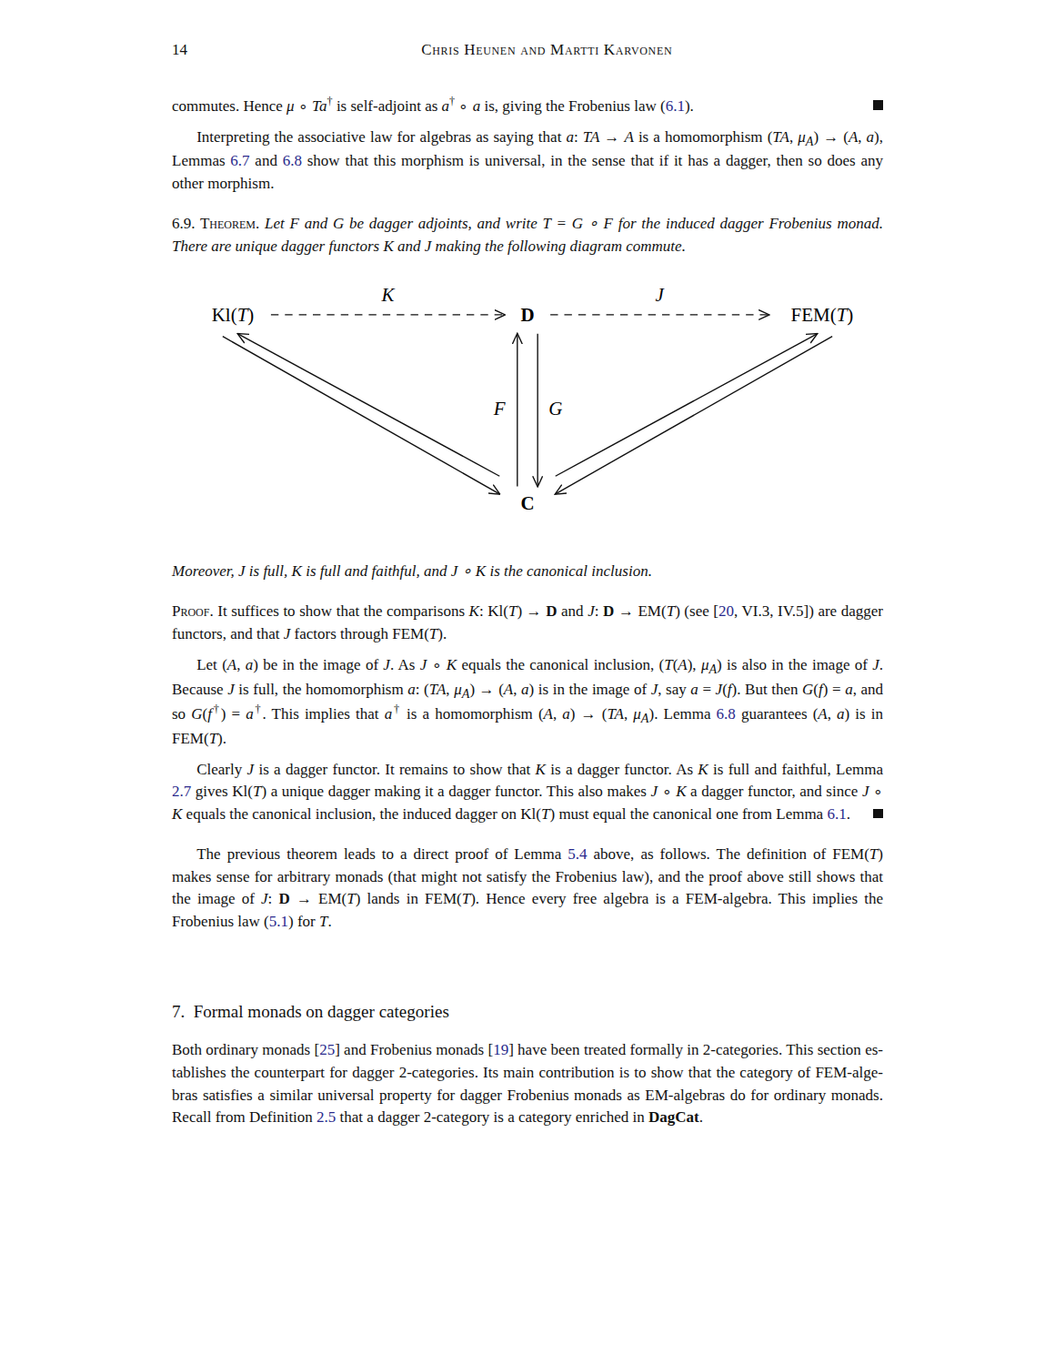14 Chris Heunen and Martti Karvonen
commutes. Hence μ ∘ Ta† is self-adjoint as a† ∘ a is, giving the Frobenius law (6.1).
Interpreting the associative law for algebras as saying that a: TA → A is a homomorphism (TA, μA) → (A, a), Lemmas 6.7 and 6.8 show that this morphism is universal, in the sense that if it has a dagger, then so does any other morphism.
6.9. Theorem. Let F and G be dagger adjoints, and write T = G ∘ F for the induced dagger Frobenius monad. There are unique dagger functors K and J making the following diagram commute.
Kl(T) D FEM(T) C K J F G
Moreover, J is full, K is full and faithful, and J ∘ K is the canonical inclusion.
Proof. It suffices to show that the comparisons K: Kl(T) → D and J: D → EM(T) (see [20, VI.3, IV.5]) are dagger functors, and that J factors through FEM(T).
Let (A, a) be in the image of J. As J ∘ K equals the canonical inclusion, (T(A), μA) is also in the image of J. Because J is full, the homomorphism a: (TA, μA) → (A, a) is in the image of J, say a = J(f). But then G(f) = a, and so G(f†) = a†. This implies that a† is a homomorphism (A, a) → (TA, μA). Lemma 6.8 guarantees (A, a) is in FEM(T).
Clearly J is a dagger functor. It remains to show that K is a dagger functor. As K is full and faithful, Lemma 2.7 gives Kl(T) a unique dagger making it a dagger functor. This also makes J ∘ K a dagger functor, and since J ∘ K equals the canonical inclusion, the induced dagger on Kl(T) must equal the canonical one from Lemma 6.1.
The previous theorem leads to a direct proof of Lemma 5.4 above, as follows. The definition of FEM(T) makes sense for arbitrary monads (that might not satisfy the Frobenius law), and the proof above still shows that the image of J: D → EM(T) lands in FEM(T). Hence every free algebra is a FEM-algebra. This implies the Frobenius law (5.1) for T.
7. Formal monads on dagger categories
Both ordinary monads [25] and Frobenius monads [19] have been treated formally in 2-categories. This section establishes the counterpart for dagger 2-categories. Its main contribution is to show that the category of FEM-algebras satisfies a similar universal property for dagger Frobenius monads as EM-algebras do for ordinary monads. Recall from Definition 2.5 that a dagger 2-category is a category enriched in DagCat.